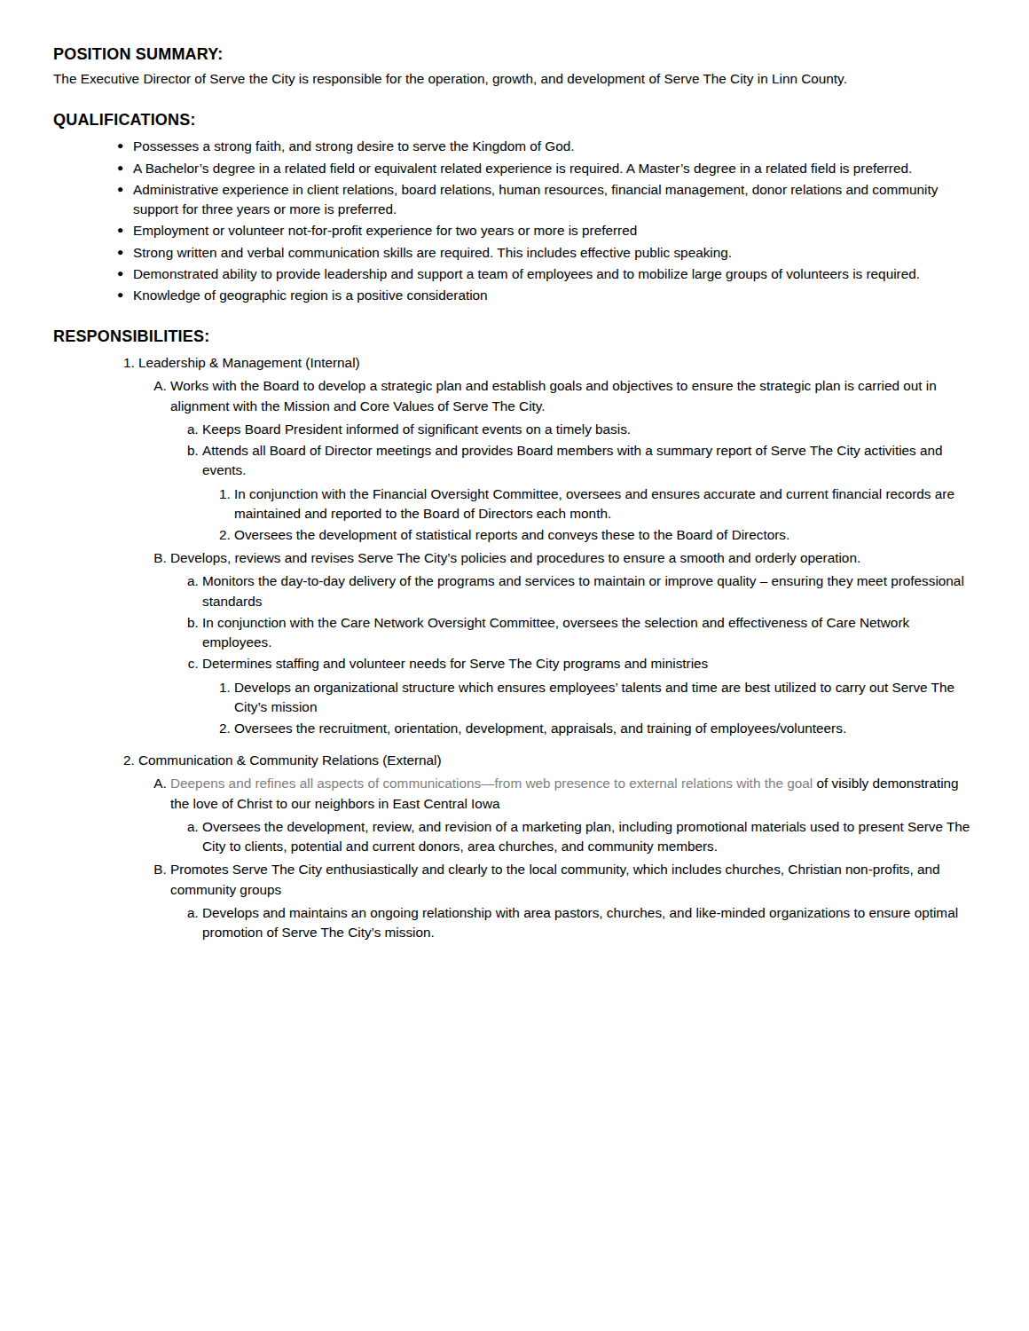POSITION SUMMARY:
The Executive Director of Serve the City is responsible for the operation, growth, and development of Serve The City in Linn County.
QUALIFICATIONS:
Possesses a strong faith, and strong desire to serve the Kingdom of God.
A Bachelor’s degree in a related field or equivalent related experience is required. A Master’s degree in a related field is preferred.
Administrative experience in client relations, board relations, human resources, financial management, donor relations and community support for three years or more is preferred.
Employment or volunteer not-for-profit experience for two years or more is preferred
Strong written and verbal communication skills are required. This includes effective public speaking.
Demonstrated ability to provide leadership and support a team of employees and to mobilize large groups of volunteers is required.
Knowledge of geographic region is a positive consideration
RESPONSIBILITIES:
Leadership & Management (Internal)
Works with the Board to develop a strategic plan and establish goals and objectives to ensure the strategic plan is carried out in alignment with the Mission and Core Values of Serve The City.
Keeps Board President informed of significant events on a timely basis.
Attends all Board of Director meetings and provides Board members with a summary report of Serve The City activities and events.
In conjunction with the Financial Oversight Committee, oversees and ensures accurate and current financial records are maintained and reported to the Board of Directors each month.
Oversees the development of statistical reports and conveys these to the Board of Directors.
Develops, reviews and revises Serve The City’s policies and procedures to ensure a smooth and orderly operation.
Monitors the day-to-day delivery of the programs and services to maintain or improve quality – ensuring they meet professional standards
In conjunction with the Care Network Oversight Committee, oversees the selection and effectiveness of Care Network employees.
Determines staffing and volunteer needs for Serve The City programs and ministries
Develops an organizational structure which ensures employees’ talents and time are best utilized to carry out Serve The City’s mission
Oversees the recruitment, orientation, development, appraisals, and training of employees/volunteers.
Communication & Community Relations (External)
Deepens and refines all aspects of communications—from web presence to external relations with the goal of visibly demonstrating the love of Christ to our neighbors in East Central Iowa
Oversees the development, review, and revision of a marketing plan, including promotional materials used to present Serve The City to clients, potential and current donors, area churches, and community members.
Promotes Serve The City enthusiastically and clearly to the local community, which includes churches, Christian non-profits, and community groups
Develops and maintains an ongoing relationship with area pastors, churches, and like-minded organizations to ensure optimal promotion of Serve The City’s mission.